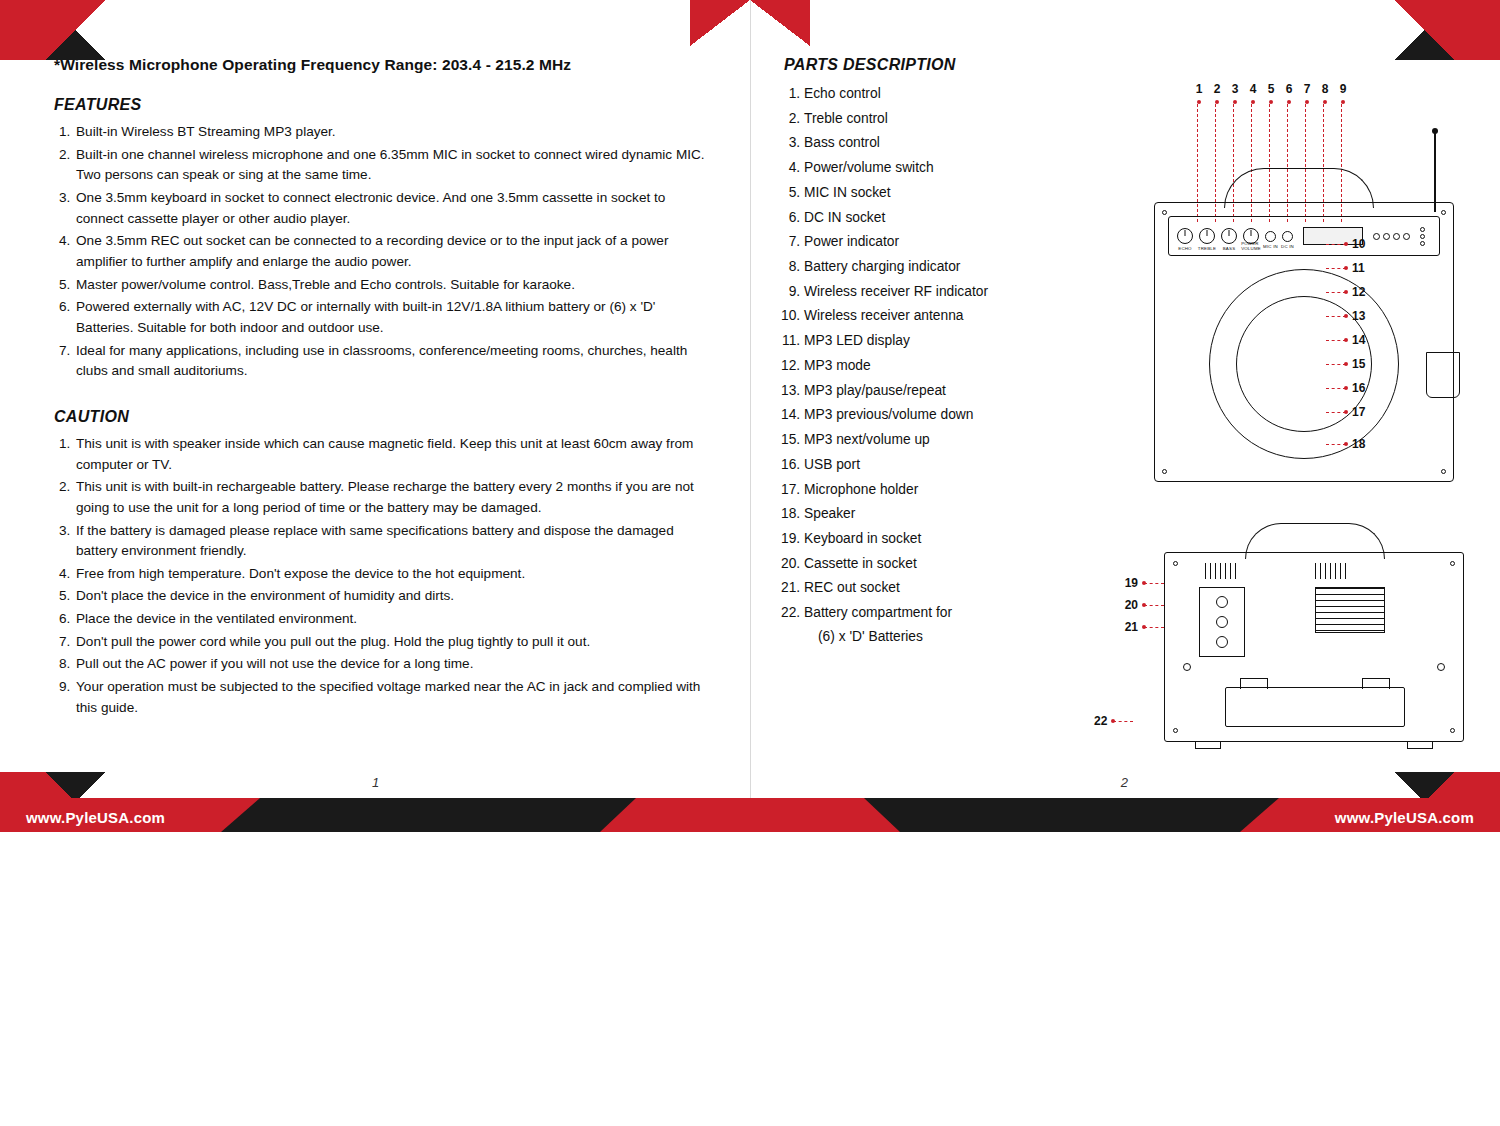*Wireless Microphone Operating Frequency Range: 203.4 - 215.2 MHz
FEATURES
Built-in Wireless BT Streaming MP3 player.
Built-in one channel wireless microphone and one 6.35mm MIC in socket to connect wired dynamic MIC. Two persons can speak or sing at the same time.
One 3.5mm keyboard in socket to connect electronic device. And one 3.5mm cassette in socket to connect cassette player or other audio player.
One 3.5mm REC out socket can be connected to a recording device or to the input jack of a power amplifier to further amplify and enlarge the audio power.
Master power/volume control. Bass,Treble and Echo controls. Suitable for karaoke.
Powered externally with AC, 12V DC or internally with built-in 12V/1.8A lithium battery or (6) x 'D' Batteries. Suitable for both indoor and outdoor use.
Ideal for many applications, including use in classrooms, conference/meeting rooms, churches, health clubs and small auditoriums.
CAUTION
This unit is with speaker inside which can cause magnetic field. Keep this unit at least 60cm away from computer or TV.
This unit is with built-in rechargeable battery. Please recharge the battery every 2 months if you are not going to use the unit for a long period of time or the battery may be damaged.
If the battery is damaged please replace with same specifications battery and dispose the damaged battery environment friendly.
Free from high temperature. Don't expose the device to the hot equipment.
Don't place the device in the environment of humidity and dirts.
Place the device in the ventilated environment.
Don't pull the power cord while you pull out the plug. Hold the plug tightly to pull it out.
Pull out the AC power if you will not use the device for a long time.
Your operation must be subjected to the specified voltage marked near the AC in jack and complied with this guide.
PARTS DESCRIPTION
Echo control
Treble control
Bass control
Power/volume switch
MIC IN socket
DC IN socket
Power indicator
Battery charging indicator
Wireless receiver RF indicator
Wireless receiver antenna
MP3 LED display
MP3 mode
MP3 play/pause/repeat
MP3 previous/volume down
MP3 next/volume up
USB port
Microphone holder
Speaker
Keyboard in socket
Cassette in socket
REC out socket
Battery compartment for(6) x 'D' Batteries
123456789
ECHO
TREBLE
BASS
POWER
VOLUME
MIC IN
DC IN
10
11
12
13
14
15
16
17
18
19
20
21
22
1
2
www.PyleUSA.com
www.PyleUSA.com